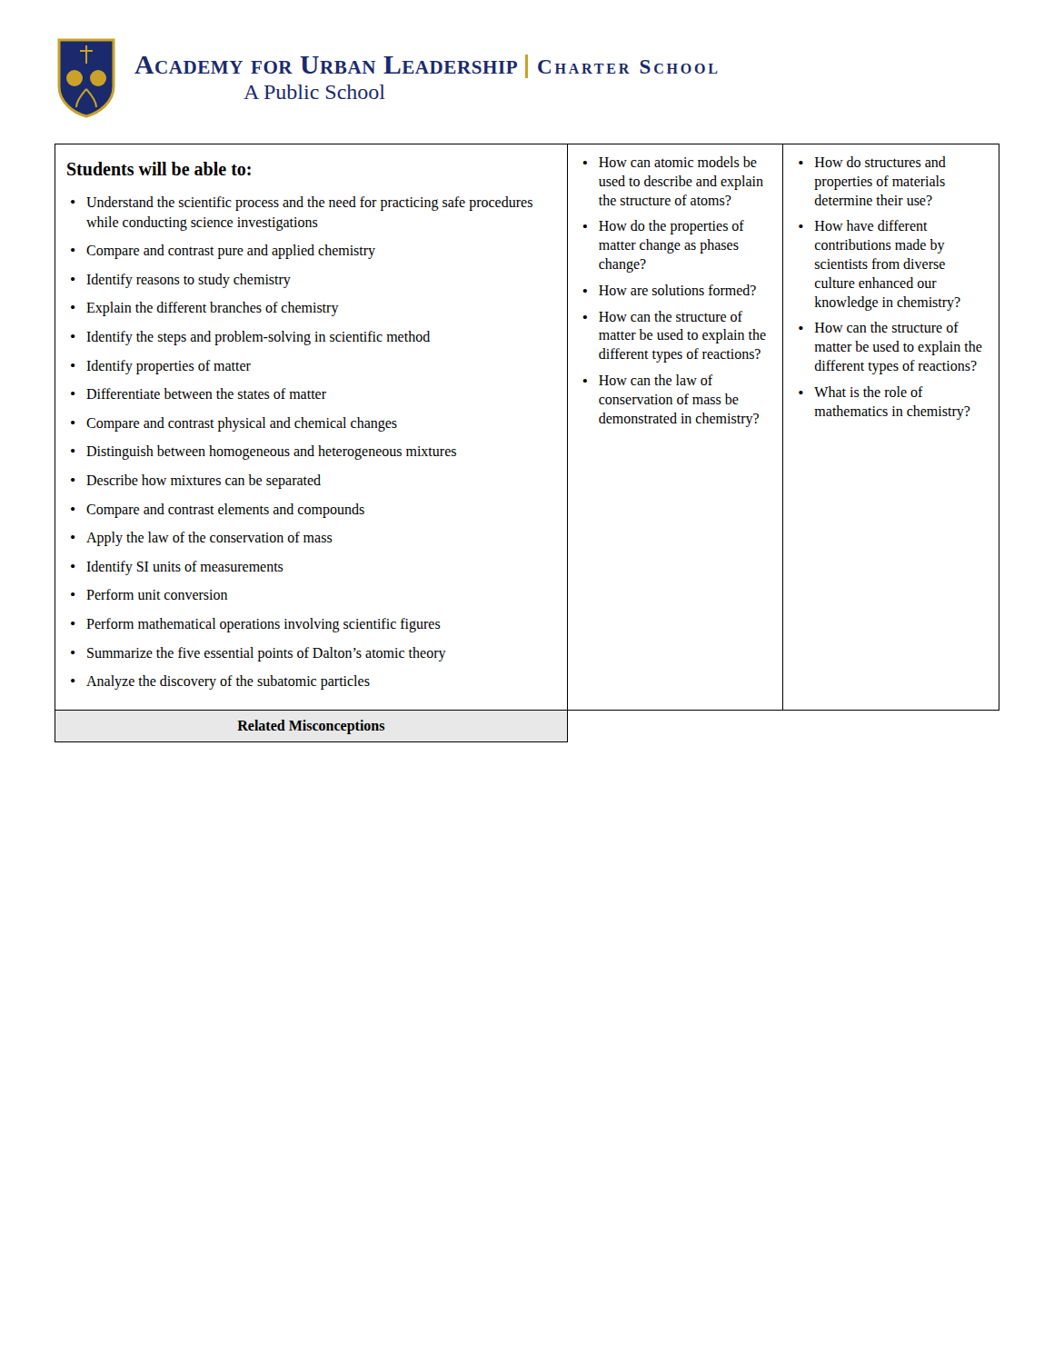Academy for Urban LeadershipCharter School
A Public School
| Students will be able to: Understand the scientific process and the need for practicing safe procedures while conducting science investigations Compare and contrast pure and applied chemistry Identify reasons to study chemistry Explain the different branches of chemistry Identify the steps and problem-solving in scientific method Identify properties of matter Differentiate between the states of matter Compare and contrast physical and chemical changes Distinguish between homogeneous and heterogeneous mixtures Describe how mixtures can be separated Compare and contrast elements and compounds Apply the law of the conservation of mass Identify SI units of measurements Perform unit conversion Perform mathematical operations involving scientific figures Summarize the five essential points of Dalton’s atomic theory Analyze the discovery of the subatomic particles | How can atomic models be used to describe and explain the structure of atoms? How do the properties of matter change as phases change? How are solutions formed? How can the structure of matter be used to explain the different types of reactions? How can the law of conservation of mass be demonstrated in chemistry? | How do structures and properties of materials determine their use? How have different contributions made by scientists from diverse culture enhanced our knowledge in chemistry? How can the structure of matter be used to explain the different types of reactions? What is the role of mathematics in chemistry? |
| Related Misconceptions | | |